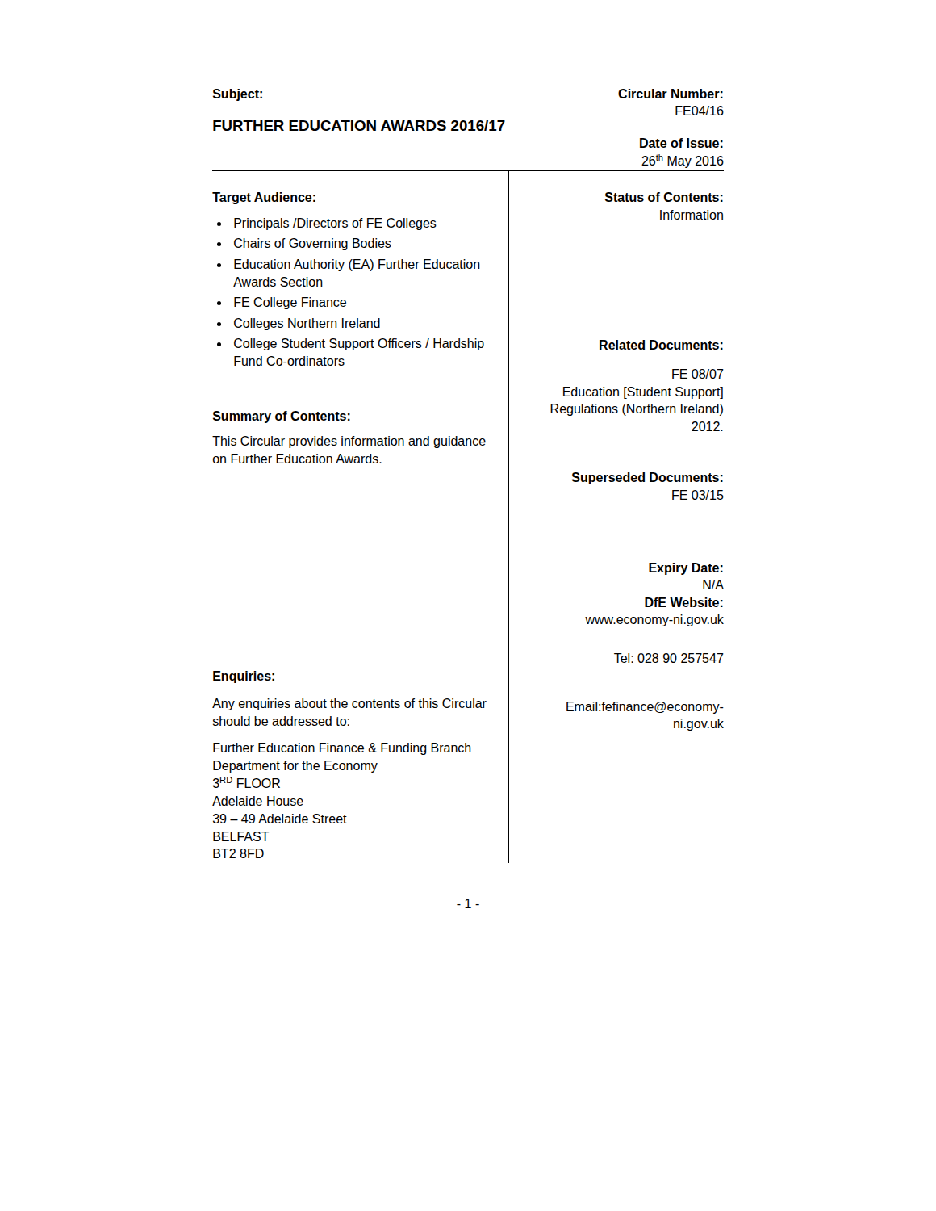| Subject: FURTHER EDUCATION AWARDS 2016/17 | Circular Number: FE04/16 Date of Issue: 26 th May 2016 |
| Target Audience: Principals /Directors of FE Colleges Chairs of Governing Bodies Education Authority (EA) Further Education Awards Section FE College Finance Colleges Northern Ireland College Student Support Officers / Hardship Fund Co-ordinators Summary of Contents: This Circular provides information and guidance on Further Education Awards. Enquiries: Any enquiries about the contents of this Circular should be addressed to: Further Education Finance & Funding Branch Department for the Economy 3 RD FLOOR Adelaide House 39 – 49 Adelaide Street BELFAST BT2 8FD | Status of Contents: Information Related Documents: FE 08/07 Education [Student Support] Regulations (Northern Ireland) 2012. Superseded Documents: FE 03/15 Expiry Date: N/A DfE Website: www.economy-ni.gov.uk Tel: 028 90 257547 Email:fefinance@economy-ni.gov.uk |
- 1 -